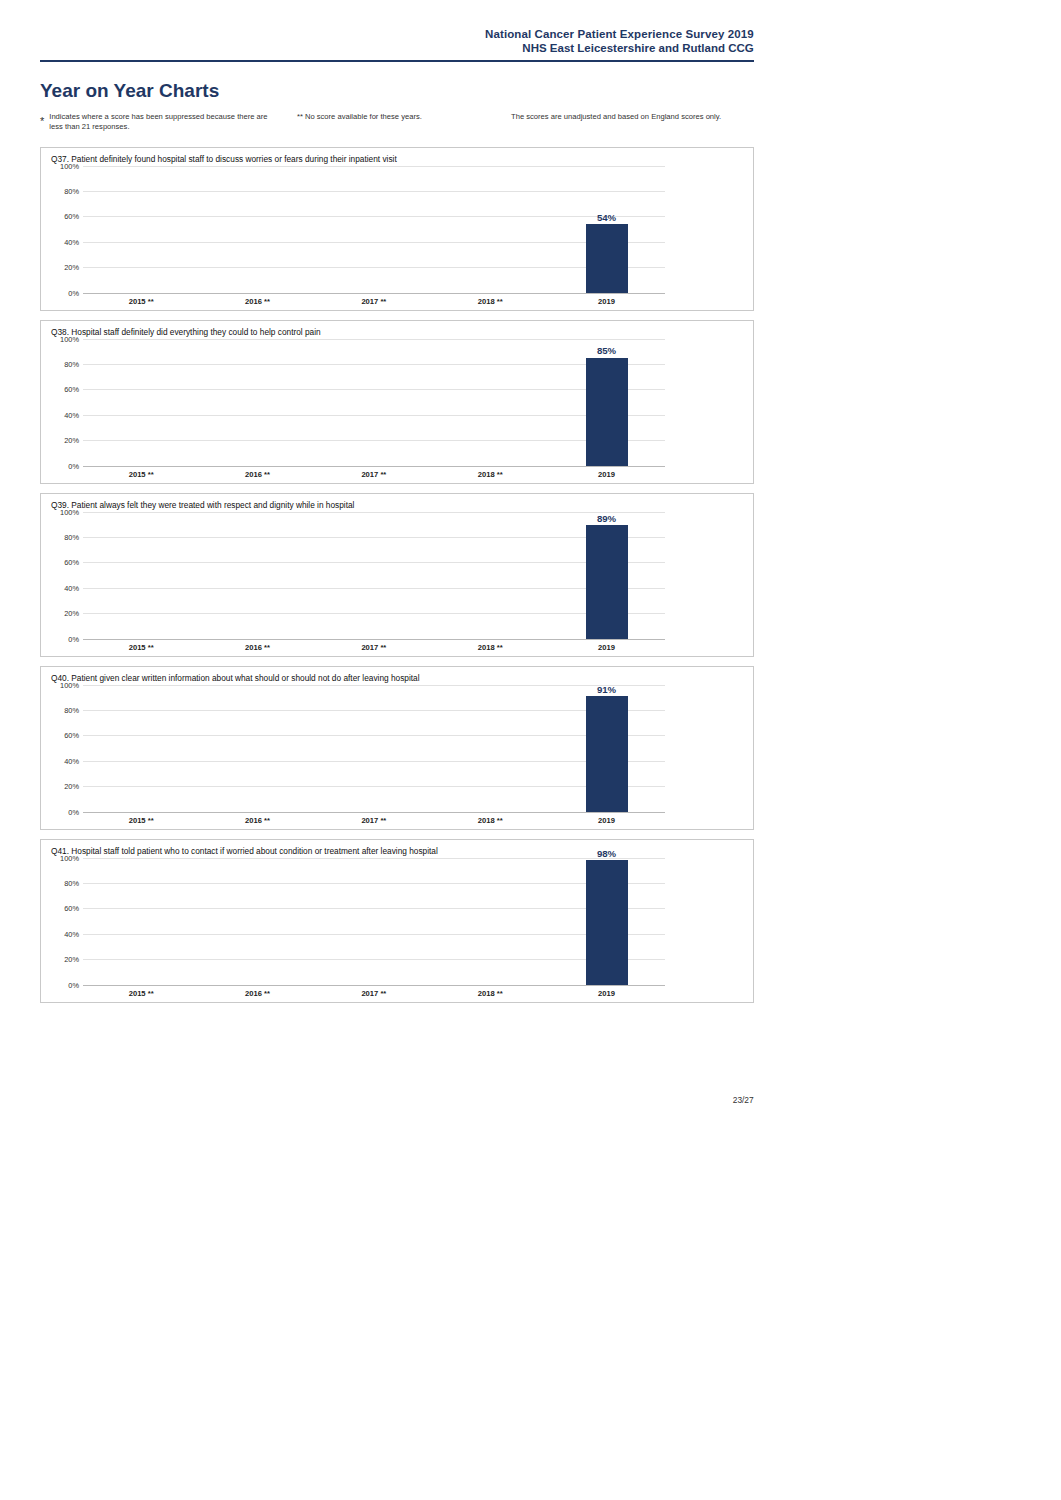National Cancer Patient Experience Survey 2019
NHS East Leicestershire and Rutland CCG
Year on Year Charts
* Indicates where a score has been suppressed because there are less than 21 responses.
** No score available for these years.
The scores are unadjusted and based on England scores only.
Q37. Patient definitely found hospital staff to discuss worries or fears during their inpatient visit
100%
80%
60%
40%
20%
0%
54%
2015 **
2016 **
2017 **
2018 **
2019
Q38. Hospital staff definitely did everything they could to help control pain
100%
80%
60%
40%
20%
0%
85%
2015 **
2016 **
2017 **
2018 **
2019
Q39. Patient always felt they were treated with respect and dignity while in hospital
100%
80%
60%
40%
20%
0%
89%
2015 **
2016 **
2017 **
2018 **
2019
Q40. Patient given clear written information about what should or should not do after leaving hospital
100%
80%
60%
40%
20%
0%
91%
2015 **
2016 **
2017 **
2018 **
2019
Q41. Hospital staff told patient who to contact if worried about condition or treatment after leaving hospital
100%
80%
60%
40%
20%
0%
98%
2015 **
2016 **
2017 **
2018 **
2019
23/27